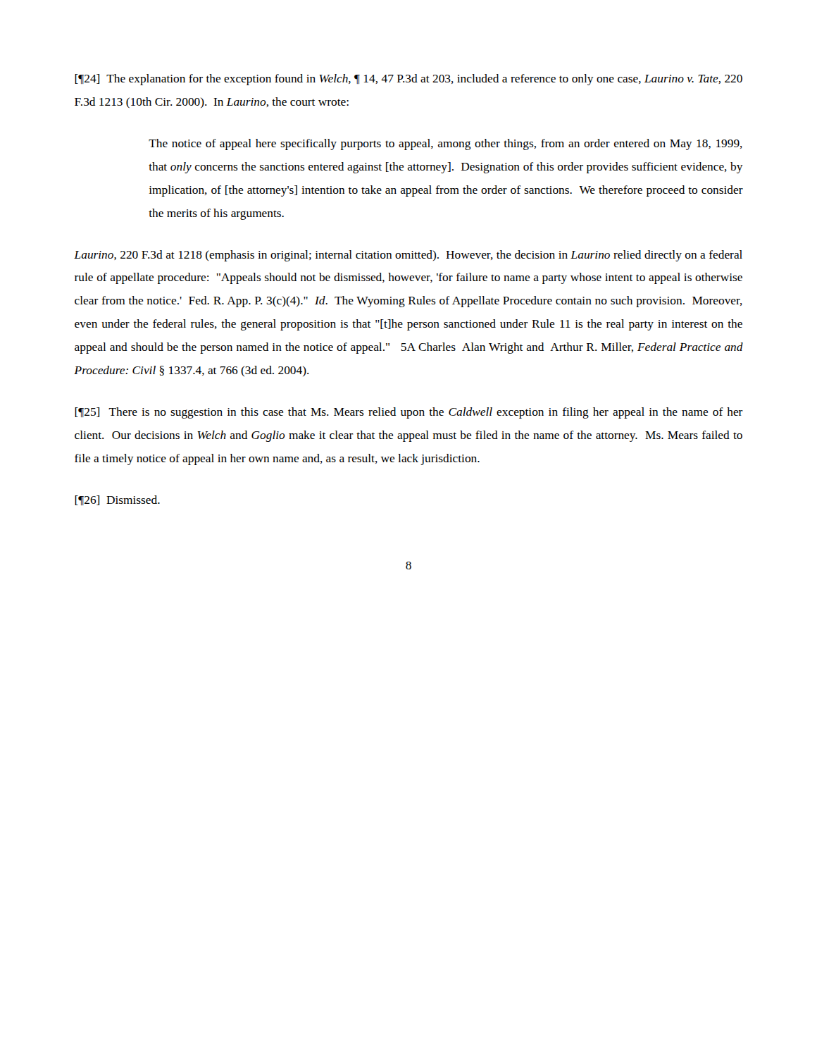[¶24] The explanation for the exception found in Welch, ¶ 14, 47 P.3d at 203, included a reference to only one case, Laurino v. Tate, 220 F.3d 1213 (10th Cir. 2000). In Laurino, the court wrote:
The notice of appeal here specifically purports to appeal, among other things, from an order entered on May 18, 1999, that only concerns the sanctions entered against [the attorney]. Designation of this order provides sufficient evidence, by implication, of [the attorney's] intention to take an appeal from the order of sanctions. We therefore proceed to consider the merits of his arguments.
Laurino, 220 F.3d at 1218 (emphasis in original; internal citation omitted). However, the decision in Laurino relied directly on a federal rule of appellate procedure: "Appeals should not be dismissed, however, 'for failure to name a party whose intent to appeal is otherwise clear from the notice.' Fed. R. App. P. 3(c)(4)." Id. The Wyoming Rules of Appellate Procedure contain no such provision. Moreover, even under the federal rules, the general proposition is that "[t]he person sanctioned under Rule 11 is the real party in interest on the appeal and should be the person named in the notice of appeal." 5A Charles Alan Wright and Arthur R. Miller, Federal Practice and Procedure: Civil § 1337.4, at 766 (3d ed. 2004).
[¶25] There is no suggestion in this case that Ms. Mears relied upon the Caldwell exception in filing her appeal in the name of her client. Our decisions in Welch and Goglio make it clear that the appeal must be filed in the name of the attorney. Ms. Mears failed to file a timely notice of appeal in her own name and, as a result, we lack jurisdiction.
[¶26] Dismissed.
8